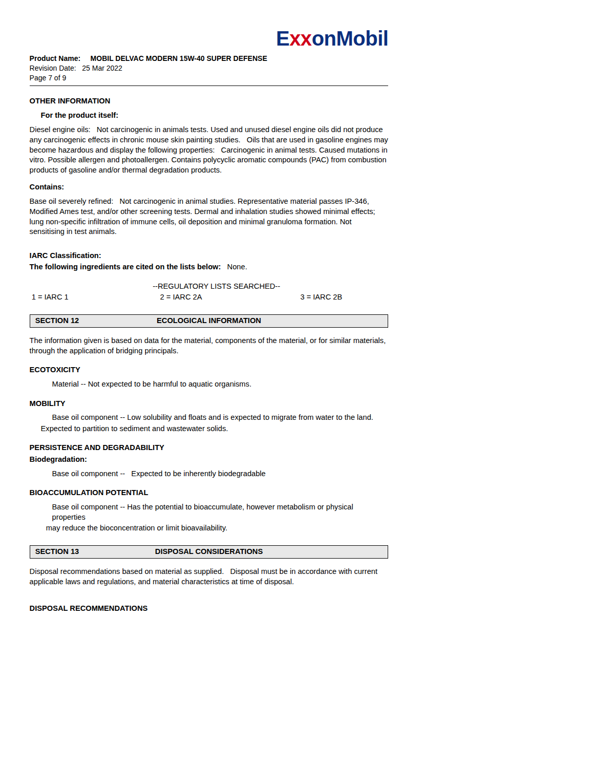ExxonMobil
Product Name: MOBIL DELVAC MODERN 15W-40 SUPER DEFENSE
Revision Date: 25 Mar 2022
Page 7 of 9
OTHER INFORMATION
For the product itself:
Diesel engine oils: Not carcinogenic in animals tests. Used and unused diesel engine oils did not produce any carcinogenic effects in chronic mouse skin painting studies. Oils that are used in gasoline engines may become hazardous and display the following properties: Carcinogenic in animal tests. Caused mutations in vitro. Possible allergen and photoallergen. Contains polycyclic aromatic compounds (PAC) from combustion products of gasoline and/or thermal degradation products.
Contains:
Base oil severely refined: Not carcinogenic in animal studies. Representative material passes IP-346, Modified Ames test, and/or other screening tests. Dermal and inhalation studies showed minimal effects; lung non-specific infiltration of immune cells, oil deposition and minimal granuloma formation. Not sensitising in test animals.
IARC Classification:
The following ingredients are cited on the lists below: None.
--REGULATORY LISTS SEARCHED--
| 1 = IARC 1 | 2 = IARC 2A | 3 = IARC 2B |
SECTION 12 ECOLOGICAL INFORMATION
The information given is based on data for the material, components of the material, or for similar materials, through the application of bridging principals.
ECOTOXICITY
Material -- Not expected to be harmful to aquatic organisms.
MOBILITY
Base oil component -- Low solubility and floats and is expected to migrate from water to the land.
Expected to partition to sediment and wastewater solids.
PERSISTENCE AND DEGRADABILITY
Biodegradation:
Base oil component -- Expected to be inherently biodegradable
BIOACCUMULATION POTENTIAL
Base oil component -- Has the potential to bioaccumulate, however metabolism or physical properties
may reduce the bioconcentration or limit bioavailability.
SECTION 13 DISPOSAL CONSIDERATIONS
Disposal recommendations based on material as supplied. Disposal must be in accordance with current applicable laws and regulations, and material characteristics at time of disposal.
DISPOSAL RECOMMENDATIONS